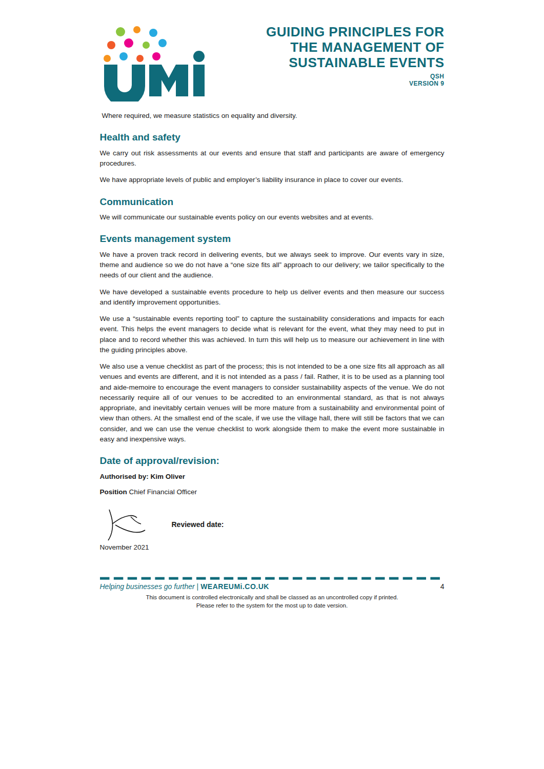GUIDING PRINCIPLES FOR
THE MANAGEMENT OF
SUSTAINABLE EVENTS
QSH
VERSION 9
Where required, we measure statistics on equality and diversity.
Health and safety
We carry out risk assessments at our events and ensure that staff and participants are aware of emergency procedures.
We have appropriate levels of public and employer’s liability insurance in place to cover our events.
Communication
We will communicate our sustainable events policy on our events websites and at events.
Events management system
We have a proven track record in delivering events, but we always seek to improve. Our events vary in size, theme and audience so we do not have a “one size fits all” approach to our delivery; we tailor specifically to the needs of our client and the audience.
We have developed a sustainable events procedure to help us deliver events and then measure our success and identify improvement opportunities.
We use a “sustainable events reporting tool” to capture the sustainability considerations and impacts for each event. This helps the event managers to decide what is relevant for the event, what they may need to put in place and to record whether this was achieved. In turn this will help us to measure our achievement in line with the guiding principles above.
We also use a venue checklist as part of the process; this is not intended to be a one size fits all approach as all venues and events are different, and it is not intended as a pass / fail. Rather, it is to be used as a planning tool and aide-memoire to encourage the event managers to consider sustainability aspects of the venue. We do not necessarily require all of our venues to be accredited to an environmental standard, as that is not always appropriate, and inevitably certain venues will be more mature from a sustainability and environmental point of view than others. At the smallest end of the scale, if we use the village hall, there will still be factors that we can consider, and we can use the venue checklist to work alongside them to make the event more sustainable in easy and inexpensive ways.
Date of approval/revision:
Authorised by: Kim Oliver
Position Chief Financial Officer
Reviewed date:
November 2021
Helping businesses go further | WEAREUMi.CO.UK
4
This document is controlled electronically and shall be classed as an uncontrolled copy if printed.
Please refer to the system for the most up to date version.